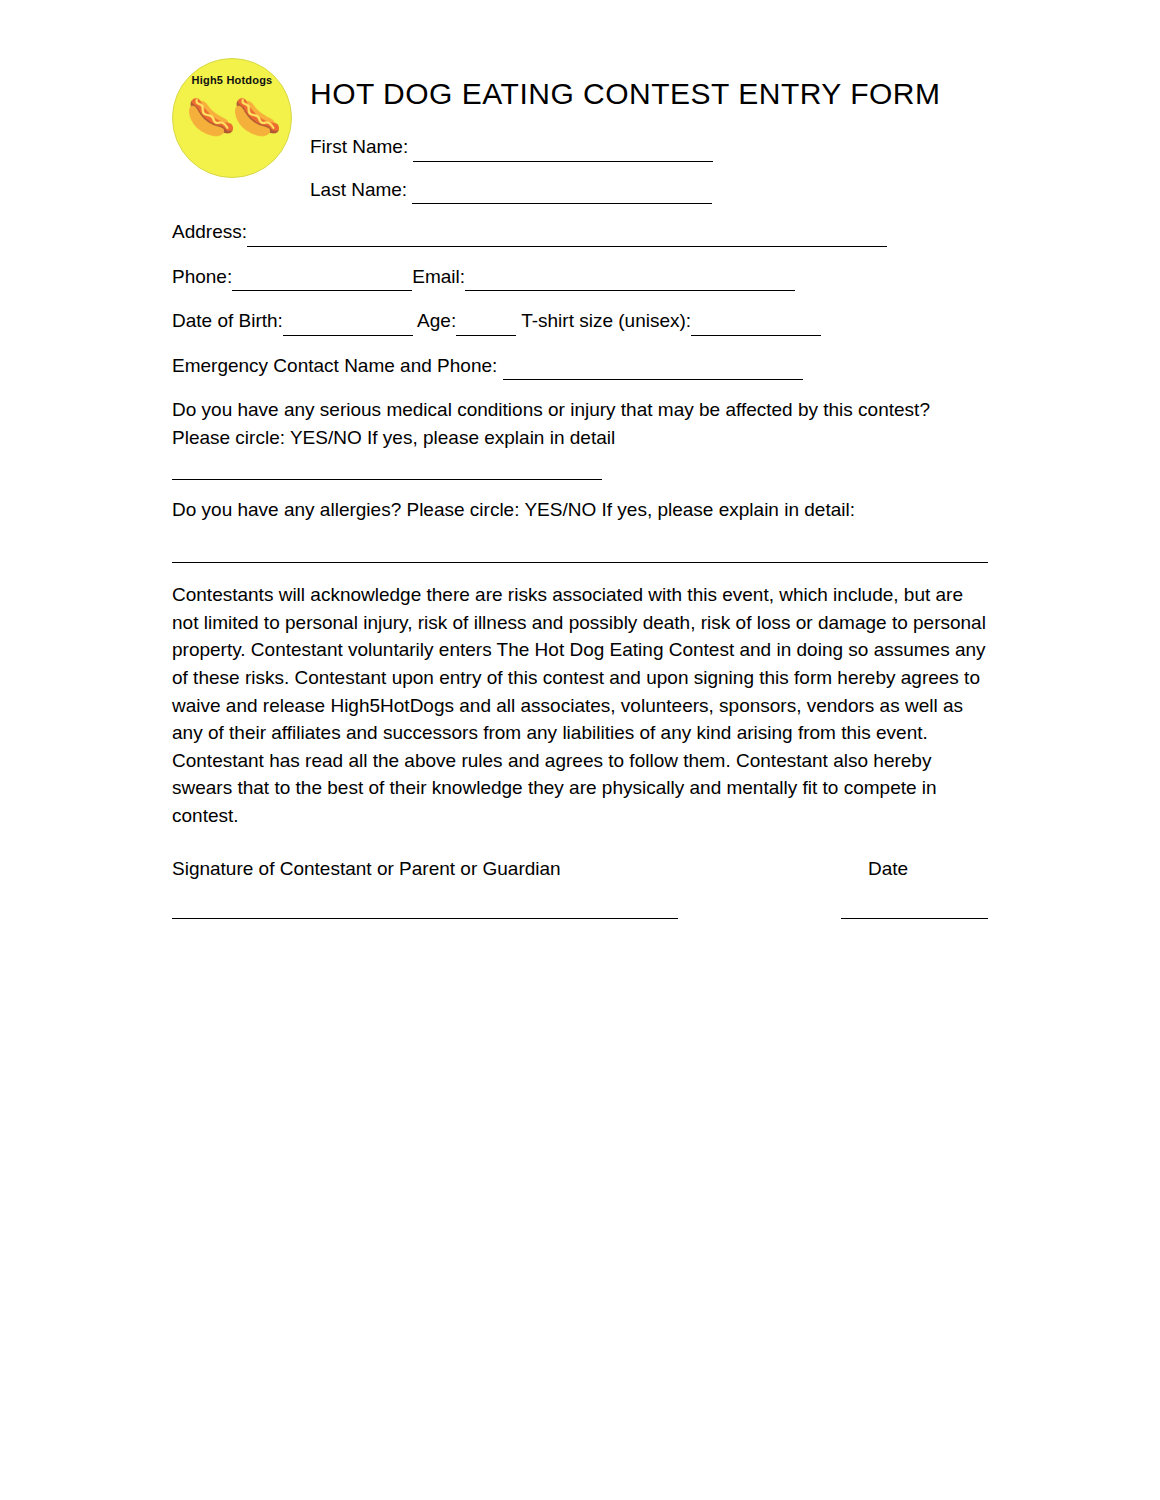High5 Hotdogs
🌭🌭
HOT DOG EATING CONTEST ENTRY FORM
First Name:
Last Name:
Address:
Phone: Email:
Date of Birth: Age: T-shirt size (unisex):
Emergency Contact Name and Phone:
Do you have any serious medical conditions or injury that may be affected by this contest? Please circle: YES/NO If yes, please explain in detail
Do you have any allergies? Please circle: YES/NO If yes, please explain in detail:
Contestants will acknowledge there are risks associated with this event, which include, but are not limited to personal injury, risk of illness and possibly death, risk of loss or damage to personal property. Contestant voluntarily enters The Hot Dog Eating Contest and in doing so assumes any of these risks. Contestant upon entry of this contest and upon signing this form hereby agrees to waive and release High5HotDogs and all associates, volunteers, sponsors, vendors as well as any of their affiliates and successors from any liabilities of any kind arising from this event. Contestant has read all the above rules and agrees to follow them. Contestant also hereby swears that to the best of their knowledge they are physically and mentally fit to compete in contest.
Signature of Contestant or Parent or Guardian
Date